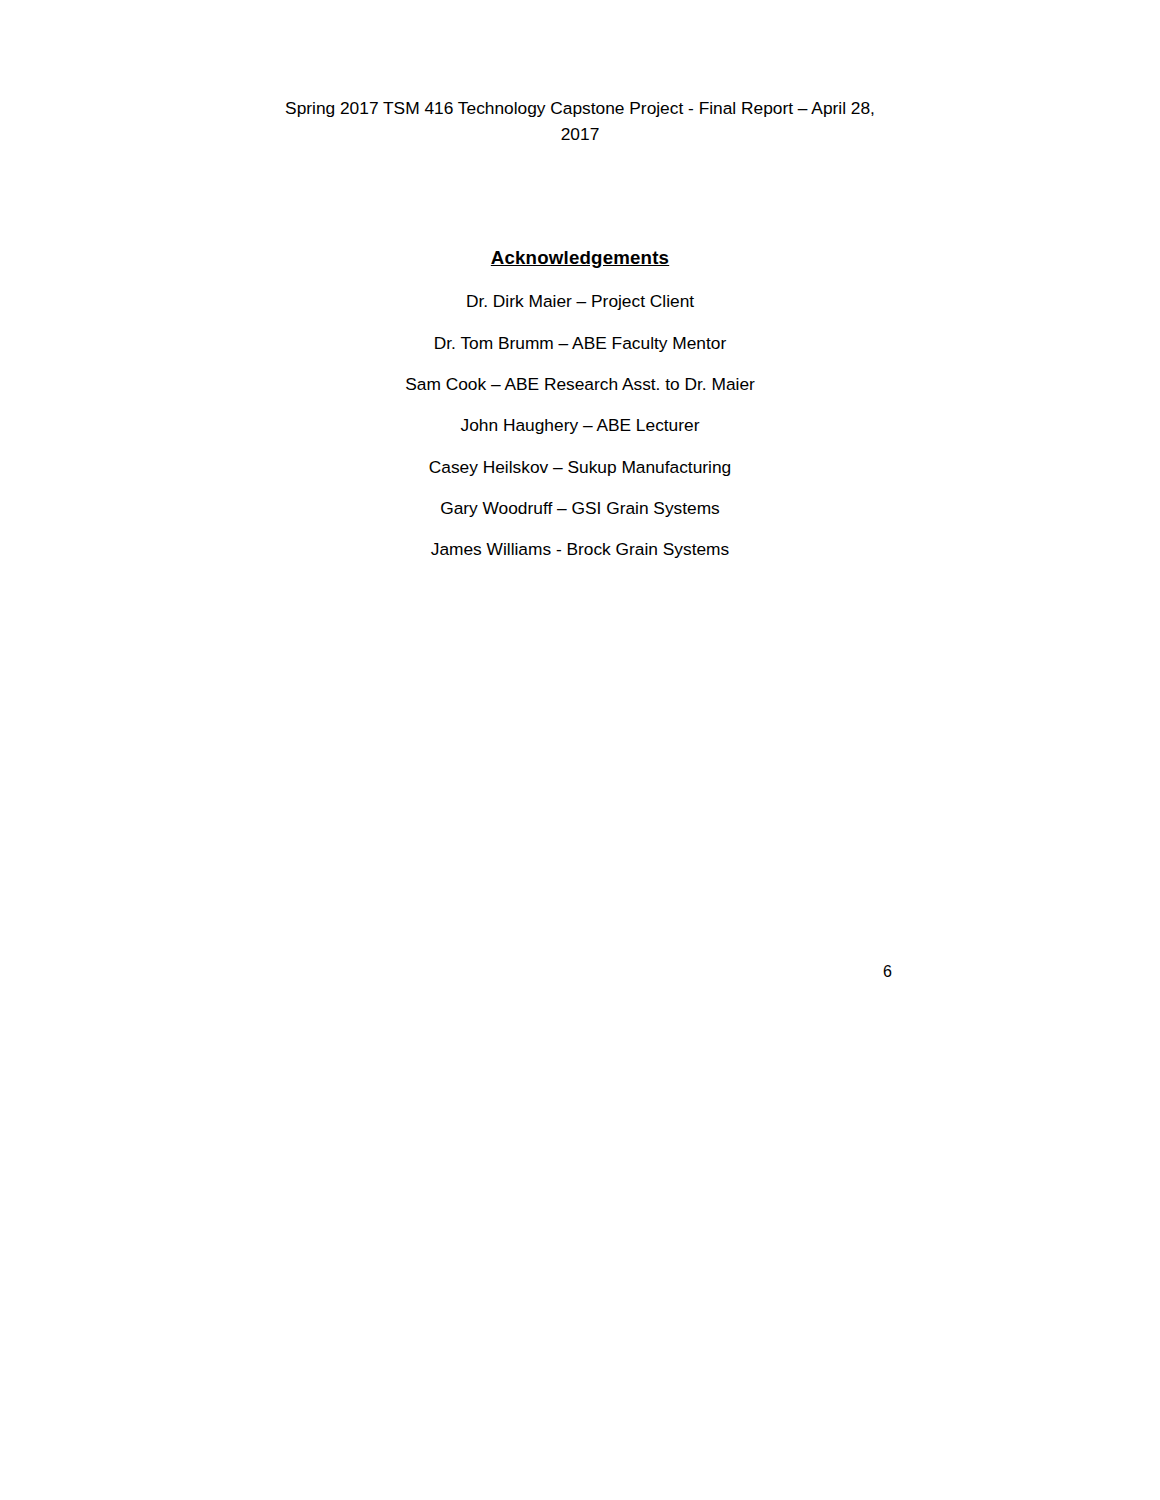Spring 2017 TSM 416 Technology Capstone Project - Final Report – April 28, 2017
Acknowledgements
Dr. Dirk Maier – Project Client
Dr. Tom Brumm – ABE Faculty Mentor
Sam Cook – ABE Research Asst. to Dr. Maier
John Haughery – ABE Lecturer
Casey Heilskov – Sukup Manufacturing
Gary Woodruff – GSI Grain Systems
James Williams - Brock Grain Systems
6